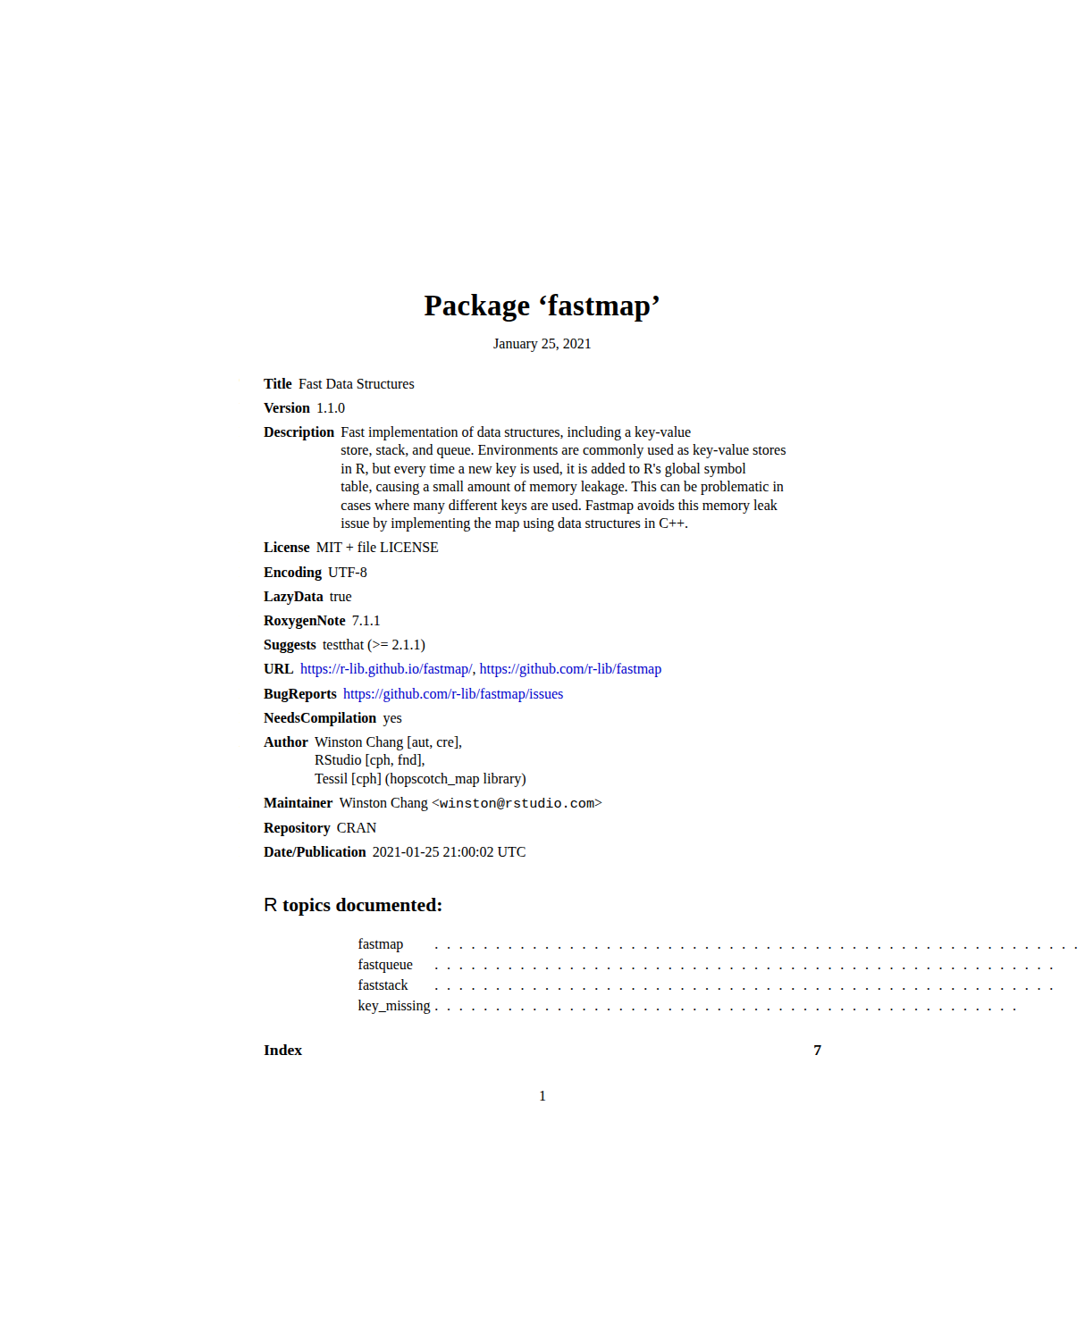Package ‘fastmap’
January 25, 2021
Title
Fast Data Structures
Version
1.1.0
Description
Fast implementation of data structures, including a key-value
store, stack, and queue. Environments are commonly used as key-value stores
in R, but every time a new key is used, it is added to R's global symbol
table, causing a small amount of memory leakage. This can be problematic in
cases where many different keys are used. Fastmap avoids this memory leak
issue by implementing the map using data structures in C++.
License
MIT + file LICENSE
Encoding
UTF-8
LazyData
true
RoxygenNote
7.1.1
Suggests
testthat (>= 2.1.1)
URL
https://r-lib.github.io/fastmap/, https://github.com/r-lib/fastmap
BugReports
https://github.com/r-lib/fastmap/issues
NeedsCompilation
yes
Author
Winston Chang [aut, cre],
RStudio [cph, fnd],
Tessil [cph] (hopscotch_map library)
Maintainer
Winston Chang <winston@rstudio.com>
Repository
CRAN
Date/Publication
2021-01-25 21:00:02 UTC
R topics documented:
| fastmap | . . . . . . . . . . . . . . . . . . . . . . . . . . . . . . . . . . . . . . . . . . . . . . . . . . . . . | 2 |
| fastqueue | . . . . . . . . . . . . . . . . . . . . . . . . . . . . . . . . . . . . . . . . . . . . . . . . . . . | 4 |
| faststack | . . . . . . . . . . . . . . . . . . . . . . . . . . . . . . . . . . . . . . . . . . . . . . . . . . . | 5 |
| key_missing | . . . . . . . . . . . . . . . . . . . . . . . . . . . . . . . . . . . . . . . . . . . . . . . . | 6 |
Index 7
1